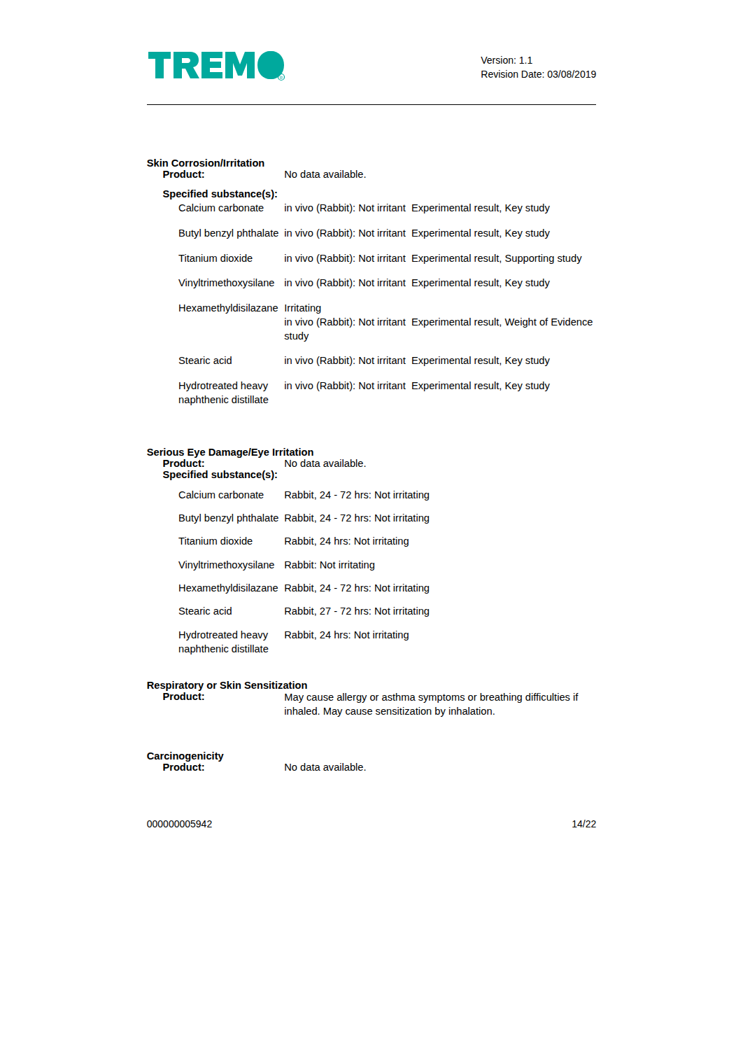R
Version: 1.1
Revision Date: 03/08/2019
Skin Corrosion/Irritation
Product:
No data available.
Specified substance(s):
Calcium carbonate
in vivo (Rabbit): Not irritant Experimental result, Key study
Butyl benzyl phthalate
in vivo (Rabbit): Not irritant Experimental result, Key study
Titanium dioxide
in vivo (Rabbit): Not irritant Experimental result, Supporting study
Vinyltrimethoxysilane
in vivo (Rabbit): Not irritant Experimental result, Key study
Hexamethyldisilazane
Irritating
in vivo (Rabbit): Not irritant Experimental result, Weight of Evidence study
Stearic acid
in vivo (Rabbit): Not irritant Experimental result, Key study
Hydrotreated heavy naphthenic distillate
in vivo (Rabbit): Not irritant Experimental result, Key study
Serious Eye Damage/Eye Irritation
Product:
No data available.
Specified substance(s):
Calcium carbonate
Rabbit, 24 - 72 hrs: Not irritating
Butyl benzyl phthalate
Rabbit, 24 - 72 hrs: Not irritating
Titanium dioxide
Rabbit, 24 hrs: Not irritating
Vinyltrimethoxysilane
Rabbit: Not irritating
Hexamethyldisilazane
Rabbit, 24 - 72 hrs: Not irritating
Stearic acid
Rabbit, 27 - 72 hrs: Not irritating
Hydrotreated heavy naphthenic distillate
Rabbit, 24 hrs: Not irritating
Respiratory or Skin Sensitization
Product:
May cause allergy or asthma symptoms or breathing difficulties if inhaled. May cause sensitization by inhalation.
Carcinogenicity
Product:
No data available.
000000005942
14/22